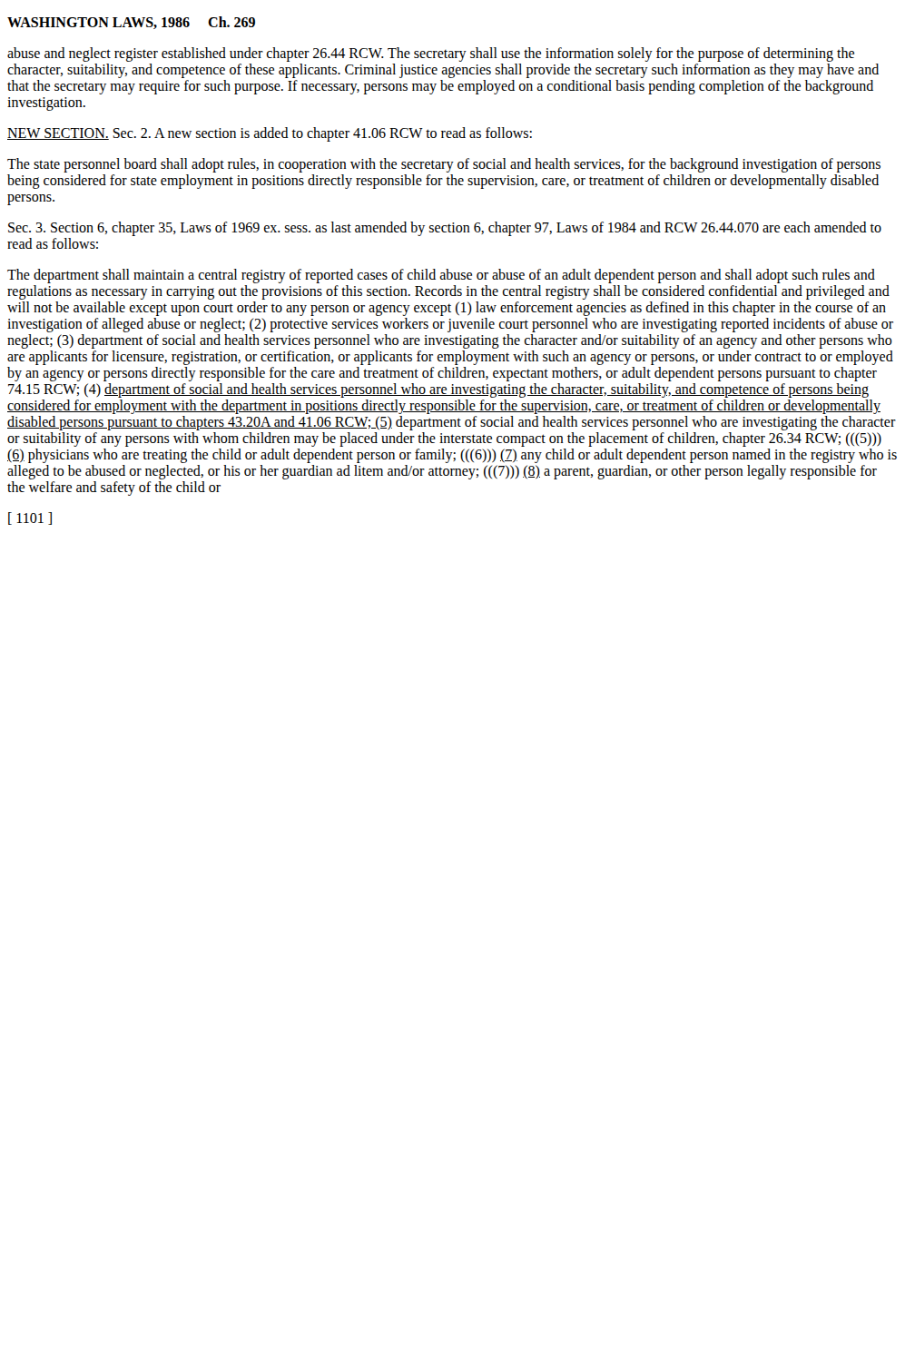WASHINGTON LAWS, 1986 Ch. 269
abuse and neglect register established under chapter 26.44 RCW. The secretary shall use the information solely for the purpose of determining the character, suitability, and competence of these applicants. Criminal justice agencies shall provide the secretary such information as they may have and that the secretary may require for such purpose. If necessary, persons may be employed on a conditional basis pending completion of the background investigation.
NEW SECTION. Sec. 2. A new section is added to chapter 41.06 RCW to read as follows:
The state personnel board shall adopt rules, in cooperation with the secretary of social and health services, for the background investigation of persons being considered for state employment in positions directly responsible for the supervision, care, or treatment of children or developmentally disabled persons.
Sec. 3. Section 6, chapter 35, Laws of 1969 ex. sess. as last amended by section 6, chapter 97, Laws of 1984 and RCW 26.44.070 are each amended to read as follows:
The department shall maintain a central registry of reported cases of child abuse or abuse of an adult dependent person and shall adopt such rules and regulations as necessary in carrying out the provisions of this section. Records in the central registry shall be considered confidential and privileged and will not be available except upon court order to any person or agency except (1) law enforcement agencies as defined in this chapter in the course of an investigation of alleged abuse or neglect; (2) protective services workers or juvenile court personnel who are investigating reported incidents of abuse or neglect; (3) department of social and health services personnel who are investigating the character and/or suitability of an agency and other persons who are applicants for licensure, registration, or certification, or applicants for employment with such an agency or persons, or under contract to or employed by an agency or persons directly responsible for the care and treatment of children, expectant mothers, or adult dependent persons pursuant to chapter 74.15 RCW; (4) department of social and health services personnel who are investigating the character, suitability, and competence of persons being considered for employment with the department in positions directly responsible for the supervision, care, or treatment of children or developmentally disabled persons pursuant to chapters 43.20A and 41.06 RCW; (5) department of social and health services personnel who are investigating the character or suitability of any persons with whom children may be placed under the interstate compact on the placement of children, chapter 26.34 RCW; (((5))) (6) physicians who are treating the child or adult dependent person or family; (((6))) (7) any child or adult dependent person named in the registry who is alleged to be abused or neglected, or his or her guardian ad litem and/or attorney; (((7))) (8) a parent, guardian, or other person legally responsible for the welfare and safety of the child or
[ 1101 ]